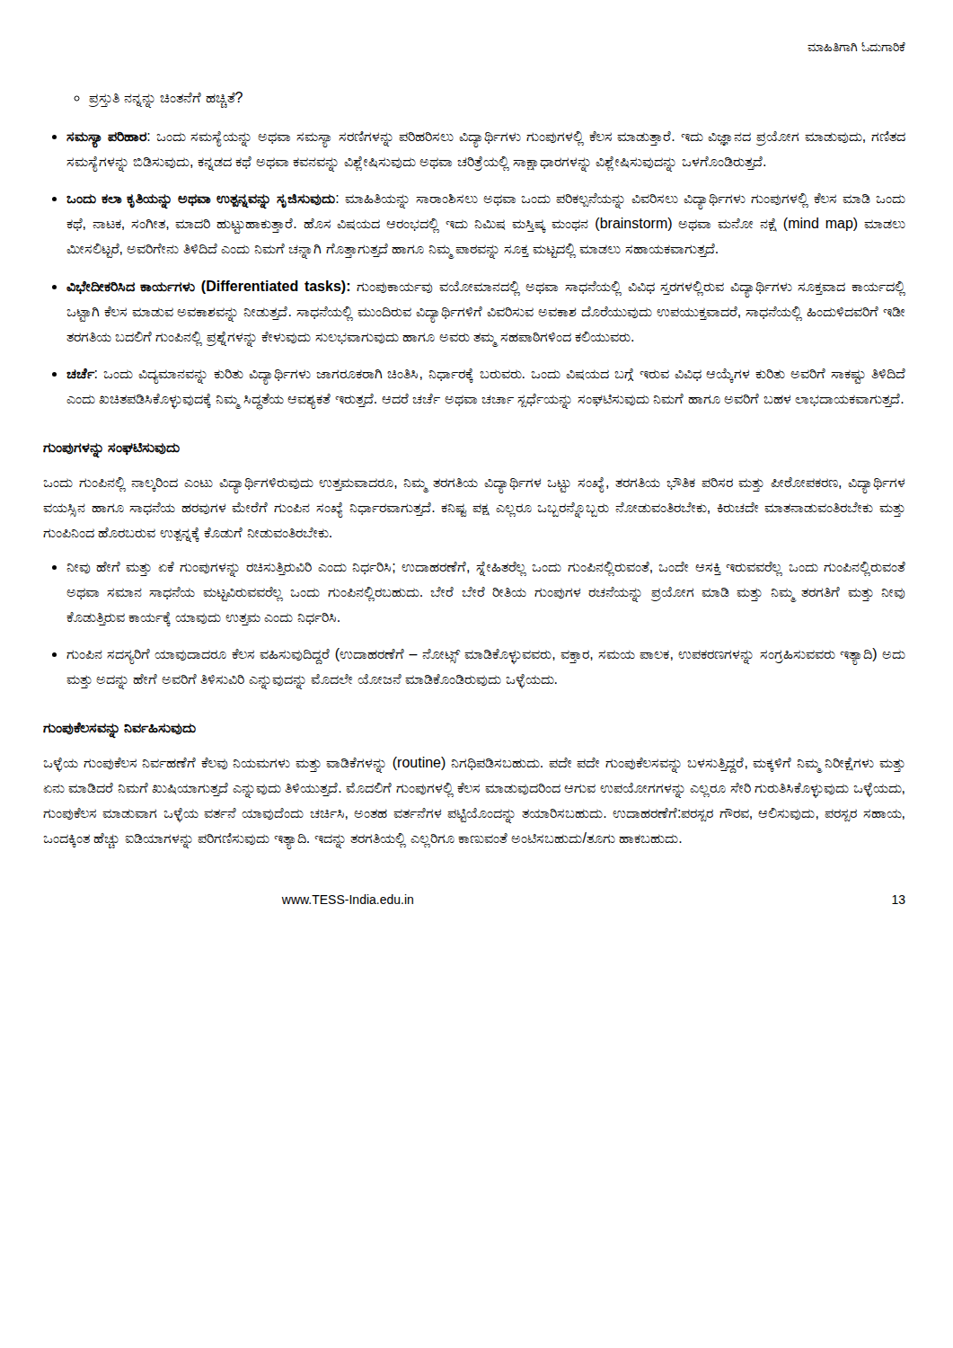ಮಾಹಿತಿಗಾಗಿ ಓದುಗಾರಿಕೆ
ಪ್ರಸ್ತುತಿ ನನ್ನನ್ನು ಚಿಂತನೆಗೆ ಹಚ್ಚಿತೆ?
ಸಮಸ್ಯಾ ಪರಿಹಾರ: ಒಂದು ಸಮಸ್ಯೆಯನ್ನು ಅಥವಾ ಸಮಸ್ಯಾ ಸರಣಿಗಳನ್ನು ಪರಿಹರಿಸಲು ವಿದ್ಯಾರ್ಥಿಗಳು ಗುಂಪುಗಳಲ್ಲಿ ಕೆಲಸ ಮಾಡುತ್ತಾರೆ. ಇದು ವಿಜ್ಞಾನದ ಪ್ರಯೋಗ ಮಾಡುವುದು, ಗಣಿತದ ಸಮಸ್ಯೆಗಳನ್ನು ಬಿಡಿಸುವುದು, ಕನ್ನಡದ ಕಥೆ ಅಥವಾ ಕವನವನ್ನು ವಿಶ್ಲೇಷಿಸುವುದು ಅಥವಾ ಚರಿತ್ರೆಯಲ್ಲಿ ಸಾಕ್ಷಾಧಾರಗಳನ್ನು ವಿಶ್ಲೇಷಿಸುವುದನ್ನು ಒಳಗೊಂಡಿರುತ್ತದೆ.
ಒಂದು ಕಲಾ ಕೃತಿಯನ್ನು ಅಥವಾ ಉತ್ಪನ್ನವನ್ನು ಸೃಜಿಸುವುದು: ಮಾಹಿತಿಯನ್ನು ಸಾರಾಂಶಿಸಲು ಅಥವಾ ಒಂದು ಪರಿಕಲ್ಪನೆಯನ್ನು ವಿವರಿಸಲು ವಿದ್ಯಾರ್ಥಿಗಳು ಗುಂಪುಗಳಲ್ಲಿ ಕೆಲಸ ಮಾಡಿ ಒಂದು ಕಥೆ, ನಾಟಕ, ಸಂಗೀತ, ಮಾದರಿ ಹುಟ್ಟುಹಾಕುತ್ತಾರೆ. ಹೊಸ ವಿಷಯದ ಆರಂಭದಲ್ಲಿ ಇದು ನಿಮಿಷ ಮಸ್ತಿಷ್ಕ ಮಂಥನ (brainstorm) ಅಥವಾ ಮನೋ ನಕ್ಷೆ (mind map) ಮಾಡಲು ಮೀಸಲಿಟ್ಟರೆ, ಅವರಿಗೇನು ತಿಳಿದಿದೆ ಎಂದು ನಿಮಗೆ ಚನ್ನಾಗಿ ಗೊತ್ತಾಗುತ್ತದೆ ಹಾಗೂ ನಿಮ್ಮ ಪಾಠವನ್ನು ಸೂಕ್ತ ಮಟ್ಟದಲ್ಲಿ ಮಾಡಲು ಸಹಾಯಕವಾಗುತ್ತದೆ.
ವಿಭೇದೀಕರಿಸಿದ ಕಾರ್ಯಗಳು (Differentiated tasks): ಗುಂಪುಕಾರ್ಯವು ವಯೋಮಾನದಲ್ಲಿ ಅಥವಾ ಸಾಧನೆಯಲ್ಲಿ ವಿವಿಧ ಸ್ತರಗಳಲ್ಲಿರುವ ವಿದ್ಯಾರ್ಥಿಗಳು ಸೂಕ್ತವಾದ ಕಾರ್ಯದಲ್ಲಿ ಒಟ್ಟಾಗಿ ಕೆಲಸ ಮಾಡುವ ಅವಕಾಶವನ್ನು ನೀಡುತ್ತದೆ. ಸಾಧನೆಯಲ್ಲಿ ಮುಂದಿರುವ ವಿದ್ಯಾರ್ಥಿಗಳಿಗೆ ವಿವರಿಸುವ ಅವಕಾಶ ದೊರೆಯುವುದು ಉಪಯುಕ್ತವಾದರೆ, ಸಾಧನೆಯಲ್ಲಿ ಹಿಂದುಳಿದವರಿಗೆ ಇಡೀ ತರಗತಿಯ ಬದಲಿಗೆ ಗುಂಪಿನಲ್ಲಿ ಪ್ರಶ್ನೆಗಳನ್ನು ಕೇಳುವುದು ಸುಲಭವಾಗುವುದು ಹಾಗೂ ಅವರು ತಮ್ಮ ಸಹಪಾಠಿಗಳಿಂದ ಕಲಿಯುವರು.
ಚರ್ಚೆ: ಒಂದು ವಿದ್ಯಮಾನವನ್ನು ಕುರಿತು ವಿದ್ಯಾರ್ಥಿಗಳು ಜಾಗರೂಕರಾಗಿ ಚಿಂತಿಸಿ, ನಿರ್ಧಾರಕ್ಕೆ ಬರುವರು. ಒಂದು ವಿಷಯದ ಬಗ್ಗೆ ಇರುವ ವಿವಿಧ ಆಯ್ಕೆಗಳ ಕುರಿತು ಅವರಿಗೆ ಸಾಕಷ್ಟು ತಿಳಿದಿದೆ ಎಂದು ಖಚಿತಪಡಿಸಿಕೊಳ್ಳುವುದಕ್ಕೆ ನಿಮ್ಮ ಸಿದ್ಧತೆಯ ಆವಶ್ಯಕತೆ ಇರುತ್ತದೆ. ಆದರೆ ಚರ್ಚೆ ಅಥವಾ ಚರ್ಚಾ ಸ್ಪರ್ಧೆಯನ್ನು ಸಂಘಟಿಸುವುದು ನಿಮಗೆ ಹಾಗೂ ಅವರಿಗೆ ಬಹಳ ಲಾಭದಾಯಕವಾಗುತ್ತದೆ.
ಗುಂಪುಗಳನ್ನು ಸಂಘಟಿಸುವುದು
ಒಂದು ಗುಂಪಿನಲ್ಲಿ ನಾಲ್ಕರಿಂದ ಎಂಟು ವಿದ್ಯಾರ್ಥಿಗಳಿರುವುದು ಉತ್ತಮವಾದರೂ, ನಿಮ್ಮ ತರಗತಿಯ ವಿದ್ಯಾರ್ಥಿಗಳ ಒಟ್ಟು ಸಂಖ್ಯೆ, ತರಗತಿಯ ಭೌತಿಕ ಪರಿಸರ ಮತ್ತು ಪೀಠೋಪಕರಣ, ವಿದ್ಯಾರ್ಥಿಗಳ ವಯಸ್ಸಿನ ಹಾಗೂ ಸಾಧನೆಯ ಹರವುಗಳ ಮೇರೆಗೆ ಗುಂಪಿನ ಸಂಖ್ಯೆ ನಿರ್ಧಾರವಾಗುತ್ತದೆ. ಕನಿಷ್ಟ ಪಕ್ಷ ಎಲ್ಲರೂ ಒಬ್ಬರನ್ನೊಬ್ಬರು ನೋಡುವಂತಿರಬೇಕು, ಕಿರುಚದೇ ಮಾತನಾಡುವಂತಿರಬೇಕು ಮತ್ತು ಗುಂಪಿನಿಂದ ಹೊರಬರುವ ಉತ್ಪನ್ನಕ್ಕೆ ಕೊಡುಗೆ ನೀಡುವಂತಿರಬೇಕು.
ನೀವು ಹೇಗೆ ಮತ್ತು ಏಕೆ ಗುಂಪುಗಳನ್ನು ರಚಿಸುತ್ತಿರುವಿರಿ ಎಂದು ನಿರ್ಧರಿಸಿ; ಉದಾಹರಣೆಗೆ, ಸ್ನೇಹಿತರೆಲ್ಲ ಒಂದು ಗುಂಪಿನಲ್ಲಿರುವಂತೆ, ಒಂದೇ ಆಸಕ್ತಿ ಇರುವವರೆಲ್ಲ ಒಂದು ಗುಂಪಿನಲ್ಲಿರುವಂತೆ ಅಥವಾ ಸಮಾನ ಸಾಧನೆಯ ಮಟ್ಟವಿರುವವರೆಲ್ಲ ಒಂದು ಗುಂಪಿನಲ್ಲಿರಬಹುದು. ಬೇರೆ ಬೇರೆ ರೀತಿಯ ಗುಂಪುಗಳ ರಚನೆಯನ್ನು ಪ್ರಯೋಗ ಮಾಡಿ ಮತ್ತು ನಿಮ್ಮ ತರಗತಿಗೆ ಮತ್ತು ನೀವು ಕೊಡುತ್ತಿರುವ ಕಾರ್ಯಕ್ಕೆ ಯಾವುದು ಉತ್ತಮ ಎಂದು ನಿರ್ಧರಿಸಿ.
ಗುಂಪಿನ ಸದಸ್ಯರಿಗೆ ಯಾವುದಾದರೂ ಕೆಲಸ ವಹಿಸುವುದಿದ್ದರೆ (ಉದಾಹರಣೆಗೆ – ನೋಟ್ಸ್ ಮಾಡಿಕೊಳ್ಳುವವರು, ವಕ್ತಾರ, ಸಮಯ ಪಾಲಕ, ಉಪಕರಣಗಳನ್ನು ಸಂಗ್ರಹಿಸುವವರು ಇತ್ಯಾದಿ) ಅದು ಮತ್ತು ಅದನ್ನು ಹೇಗೆ ಅವರಿಗೆ ತಿಳಿಸುವಿರಿ ಎನ್ನುವುದನ್ನು ಮೊದಲೇ ಯೋಜನೆ ಮಾಡಿಕೊಂಡಿರುವುದು ಒಳ್ಳೆಯದು.
ಗುಂಪುಕೆಲಸವನ್ನು ನಿರ್ವಹಿಸುವುದು
ಒಳ್ಳೆಯ ಗುಂಪುಕೆಲಸ ನಿರ್ವಹಣೆಗೆ ಕೆಲವು ನಿಯಮಗಳು ಮತ್ತು ವಾಡಿಕೆಗಳನ್ನು (routine) ನಿಗಧಿಪಡಿಸಬಹುದು. ಪದೇ ಪದೇ ಗುಂಪುಕೆಲಸವನ್ನು ಬಳಸುತ್ತಿದ್ದರೆ, ಮಕ್ಕಳಿಗೆ ನಿಮ್ಮ ನಿರೀಕ್ಷೆಗಳು ಮತ್ತು ಏನು ಮಾಡಿದರೆ ನಿಮಗೆ ಖುಷಿಯಾಗುತ್ತದೆ ಎನ್ನುವುದು ತಿಳಿಯುತ್ತದೆ. ಮೊದಲಿಗೆ ಗುಂಪುಗಳಲ್ಲಿ ಕೆಲಸ ಮಾಡುವುದರಿಂದ ಆಗುವ ಉಪಯೋಗಗಳನ್ನು ಎಲ್ಲರೂ ಸೇರಿ ಗುರುತಿಸಿಕೊಳ್ಳುವುದು ಒಳ್ಳೆಯದು, ಗುಂಪುಕೆಲಸ ಮಾಡುವಾಗ ಒಳ್ಳೆಯ ವರ್ತನೆ ಯಾವುದೆಂದು ಚರ್ಚಿಸಿ, ಅಂತಹ ವರ್ತನೆಗಳ ಪಟ್ಟಿಯೊಂದನ್ನು ತಯಾರಿಸಬಹುದು. ಉದಾಹರಣೆಗೆ:ಪರಸ್ಪರ ಗೌರವ, ಆಲಿಸುವುದು, ಪರಸ್ಪರ ಸಹಾಯ, ಒಂದಕ್ಕಿಂತ ಹೆಚ್ಚು ಐಡಿಯಾಗಳನ್ನು ಪರಿಗಣಿಸುವುದು ಇತ್ಯಾದಿ. ಇದನ್ನು ತರಗತಿಯಲ್ಲಿ ಎಲ್ಲರಿಗೂ ಕಾಣುವಂತೆ ಅಂಟಿಸಬಹುದು/ತೂಗು ಹಾಕಬಹುದು.
www.TESS-India.edu.in 13